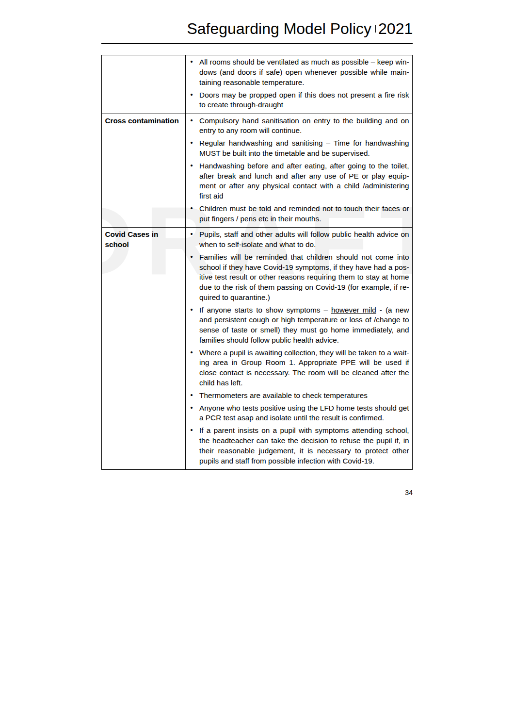DRAFT
Safeguarding Model Policy 2021
| | All rooms should be ventilated as much as possible – keep windows (and doors if safe) open whenever possible while maintaining reasonable temperature. Doors may be propped open if this does not present a fire risk to create through-draught |
| Cross contamination | Compulsory hand sanitisation on entry to the building and on entry to any room will continue. Regular handwashing and sanitising – Time for handwashing MUST be built into the timetable and be supervised. Handwashing before and after eating, after going to the toilet, after break and lunch and after any use of PE or play equipment or after any physical contact with a child /administering first aid Children must be told and reminded not to touch their faces or put fingers / pens etc in their mouths. |
| Covid Cases in school | Pupils, staff and other adults will follow public health advice on when to self-isolate and what to do. Families will be reminded that children should not come into school if they have Covid-19 symptoms, if they have had a positive test result or other reasons requiring them to stay at home due to the risk of them passing on Covid-19 (for example, if required to quarantine.) If anyone starts to show symptoms – however mild - (a new and persistent cough or high temperature or loss of /change to sense of taste or smell) they must go home immediately, and families should follow public health advice. Where a pupil is awaiting collection, they will be taken to a waiting area in Group Room 1. Appropriate PPE will be used if close contact is necessary. The room will be cleaned after the child has left. Thermometers are available to check temperatures Anyone who tests positive using the LFD home tests should get a PCR test asap and isolate until the result is confirmed. If a parent insists on a pupil with symptoms attending school, the headteacher can take the decision to refuse the pupil if, in their reasonable judgement, it is necessary to protect other pupils and staff from possible infection with Covid-19. |
34